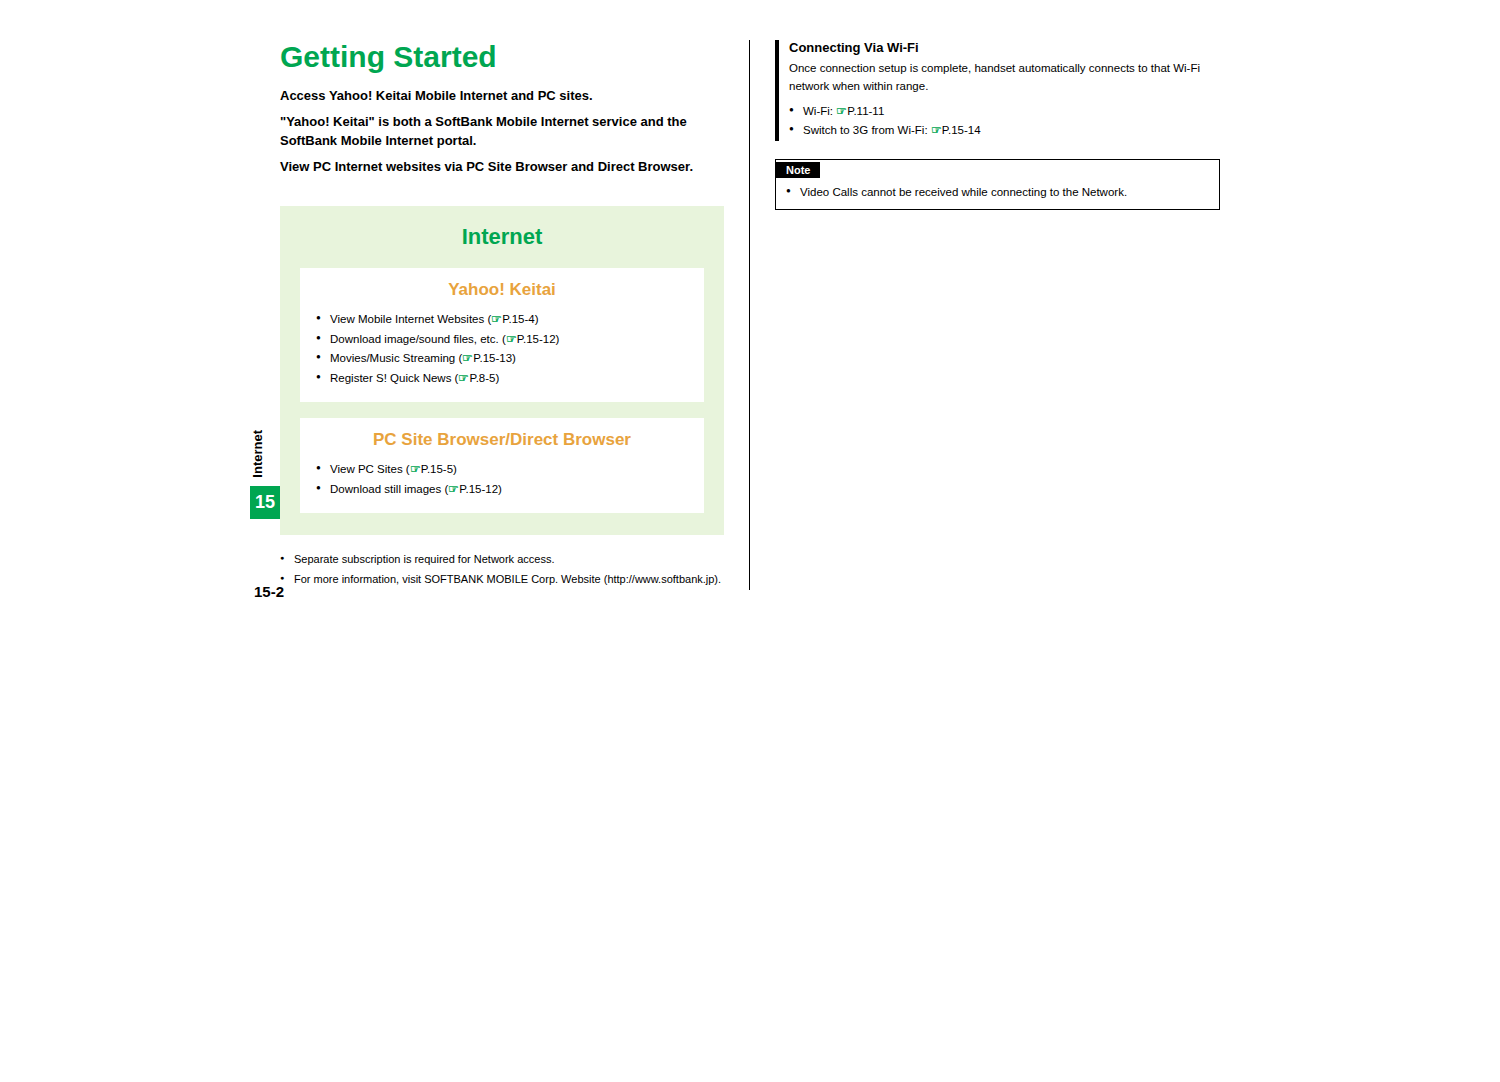Getting Started
Access Yahoo! Keitai Mobile Internet and PC sites.
"Yahoo! Keitai" is both a SoftBank Mobile Internet service and the SoftBank Mobile Internet portal.
View PC Internet websites via PC Site Browser and Direct Browser.
Internet
Yahoo! Keitai
View Mobile Internet Websites (☞P.15-4)
Download image/sound files, etc. (☞P.15-12)
Movies/Music Streaming (☞P.15-13)
Register S! Quick News (☞P.8-5)
PC Site Browser/Direct Browser
View PC Sites (☞P.15-5)
Download still images (☞P.15-12)
Separate subscription is required for Network access.
For more information, visit SOFTBANK MOBILE Corp. Website (http://www.softbank.jp).
Connecting Via Wi-Fi
Once connection setup is complete, handset automatically connects to that Wi-Fi network when within range.
Wi-Fi: ☞P.11-11
Switch to 3G from Wi-Fi: ☞P.15-14
Note
Video Calls cannot be received while connecting to the Network.
Internet
15
15-2